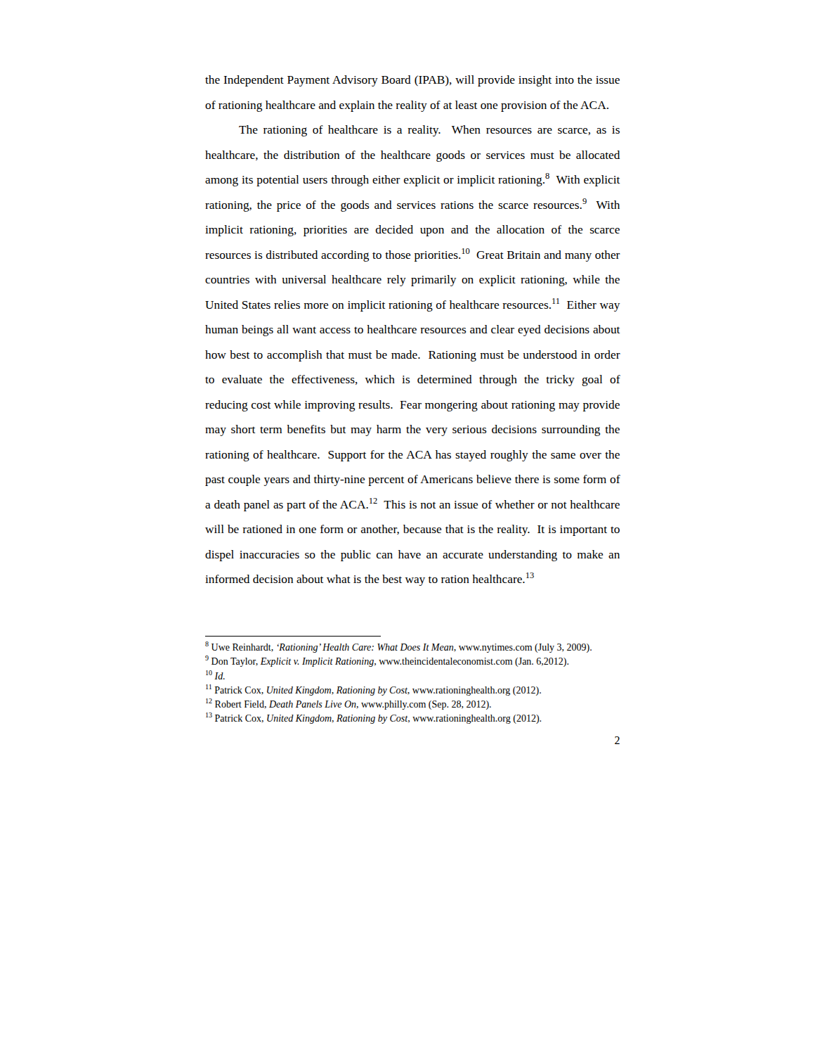the Independent Payment Advisory Board (IPAB), will provide insight into the issue of rationing healthcare and explain the reality of at least one provision of the ACA.
The rationing of healthcare is a reality. When resources are scarce, as is healthcare, the distribution of the healthcare goods or services must be allocated among its potential users through either explicit or implicit rationing.8 With explicit rationing, the price of the goods and services rations the scarce resources.9 With implicit rationing, priorities are decided upon and the allocation of the scarce resources is distributed according to those priorities.10 Great Britain and many other countries with universal healthcare rely primarily on explicit rationing, while the United States relies more on implicit rationing of healthcare resources.11 Either way human beings all want access to healthcare resources and clear eyed decisions about how best to accomplish that must be made. Rationing must be understood in order to evaluate the effectiveness, which is determined through the tricky goal of reducing cost while improving results. Fear mongering about rationing may provide may short term benefits but may harm the very serious decisions surrounding the rationing of healthcare. Support for the ACA has stayed roughly the same over the past couple years and thirty-nine percent of Americans believe there is some form of a death panel as part of the ACA.12 This is not an issue of whether or not healthcare will be rationed in one form or another, because that is the reality. It is important to dispel inaccuracies so the public can have an accurate understanding to make an informed decision about what is the best way to ration healthcare.13
8 Uwe Reinhardt, ‘Rationing’ Health Care: What Does It Mean, www.nytimes.com (July 3, 2009).
9 Don Taylor, Explicit v. Implicit Rationing, www.theincidentaleconomist.com (Jan. 6,2012).
10 Id.
11 Patrick Cox, United Kingdom, Rationing by Cost, www.rationinghealth.org (2012).
12 Robert Field, Death Panels Live On, www.philly.com (Sep. 28, 2012).
13 Patrick Cox, United Kingdom, Rationing by Cost, www.rationinghealth.org (2012).
2